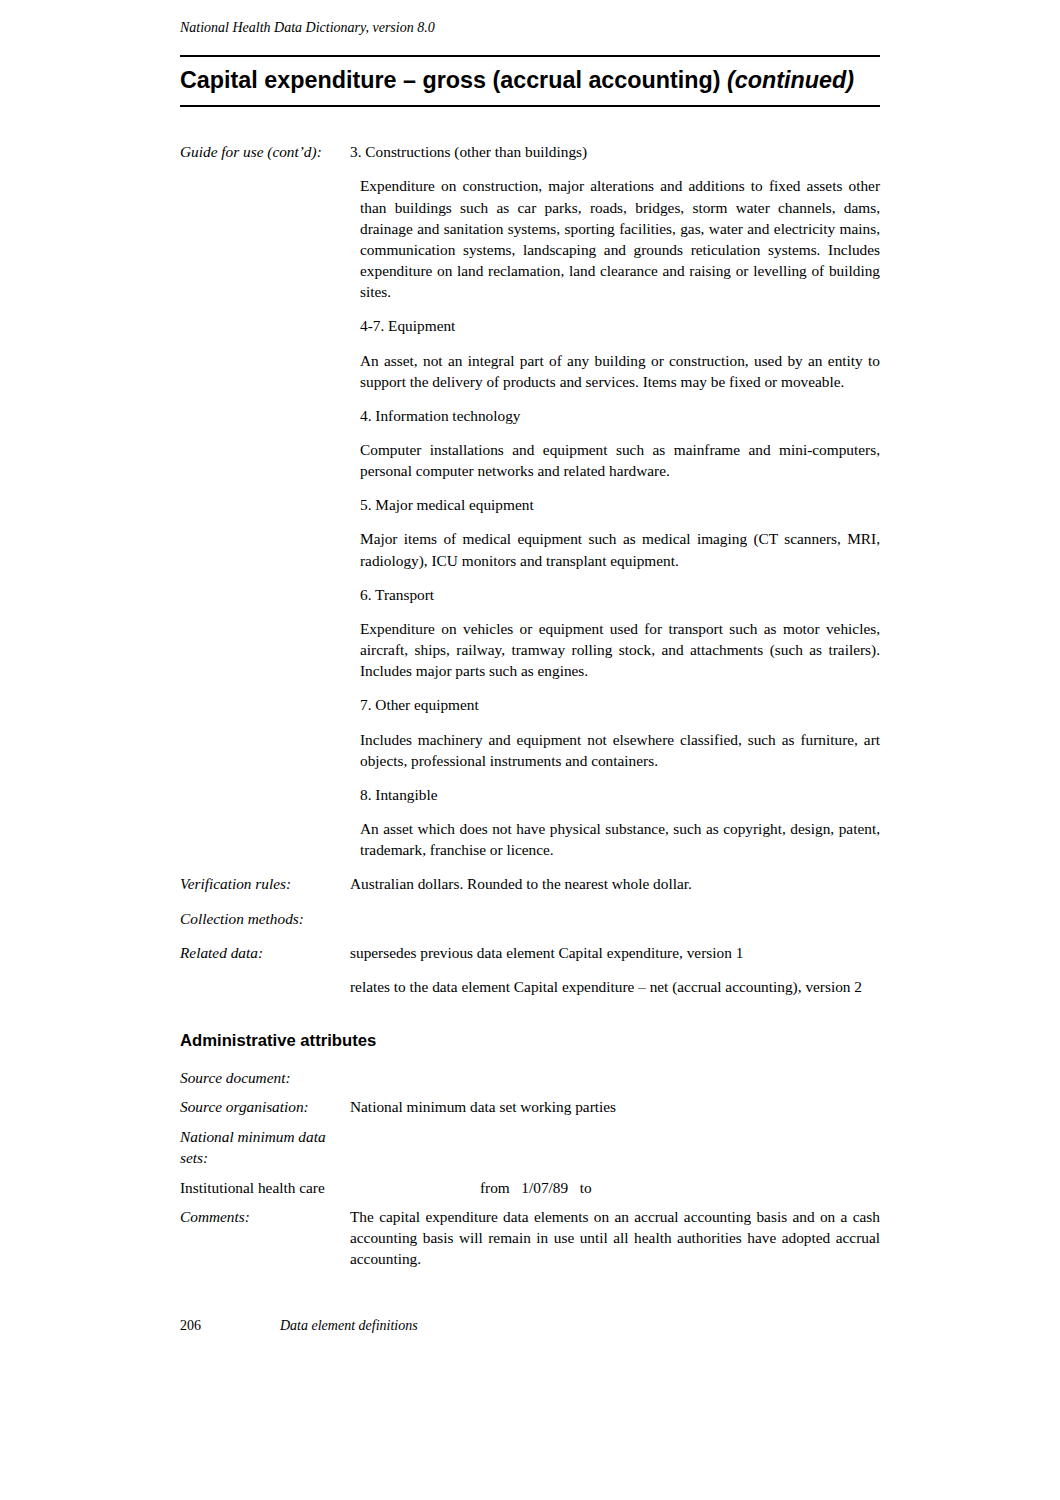National Health Data Dictionary, version 8.0
Capital expenditure – gross (accrual accounting) (continued)
Guide for use (cont’d):
3. Constructions (other than buildings)
Expenditure on construction, major alterations and additions to fixed assets other than buildings such as car parks, roads, bridges, storm water channels, dams, drainage and sanitation systems, sporting facilities, gas, water and electricity mains, communication systems, landscaping and grounds reticulation systems. Includes expenditure on land reclamation, land clearance and raising or levelling of building sites.
4-7. Equipment
An asset, not an integral part of any building or construction, used by an entity to support the delivery of products and services. Items may be fixed or moveable.
4. Information technology
Computer installations and equipment such as mainframe and mini-computers, personal computer networks and related hardware.
5. Major medical equipment
Major items of medical equipment such as medical imaging (CT scanners, MRI, radiology), ICU monitors and transplant equipment.
6. Transport
Expenditure on vehicles or equipment used for transport such as motor vehicles, aircraft, ships, railway, tramway rolling stock, and attachments (such as trailers). Includes major parts such as engines.
7. Other equipment
Includes machinery and equipment not elsewhere classified, such as furniture, art objects, professional instruments and containers.
8. Intangible
An asset which does not have physical substance, such as copyright, design, patent, trademark, franchise or licence.
Verification rules:
Australian dollars. Rounded to the nearest whole dollar.
Collection methods:
Related data:
supersedes previous data element Capital expenditure, version 1
relates to the data element Capital expenditure – net (accrual accounting), version 2
Administrative attributes
Source document:
Source organisation:
National minimum data set working parties
National minimum data sets:
Institutional health care
from 1/07/89 to
Comments:
The capital expenditure data elements on an accrual accounting basis and on a cash accounting basis will remain in use until all health authorities have adopted accrual accounting.
206
Data element definitions